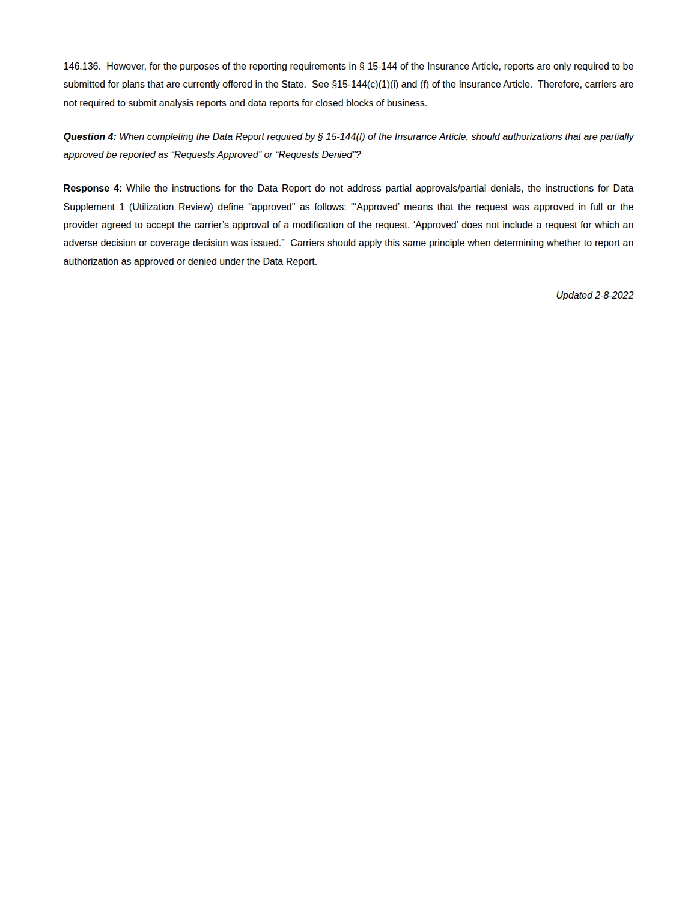146.136. However, for the purposes of the reporting requirements in § 15-144 of the Insurance Article, reports are only required to be submitted for plans that are currently offered in the State. See §15-144(c)(1)(i) and (f) of the Insurance Article. Therefore, carriers are not required to submit analysis reports and data reports for closed blocks of business.
Question 4: When completing the Data Report required by § 15-144(f) of the Insurance Article, should authorizations that are partially approved be reported as “Requests Approved” or “Requests Denied”?
Response 4: While the instructions for the Data Report do not address partial approvals/partial denials, the instructions for Data Supplement 1 (Utilization Review) define "approved" as follows: "‘Approved’ means that the request was approved in full or the provider agreed to accept the carrier’s approval of a modification of the request. ‘Approved’ does not include a request for which an adverse decision or coverage decision was issued.” Carriers should apply this same principle when determining whether to report an authorization as approved or denied under the Data Report.
Updated 2-8-2022